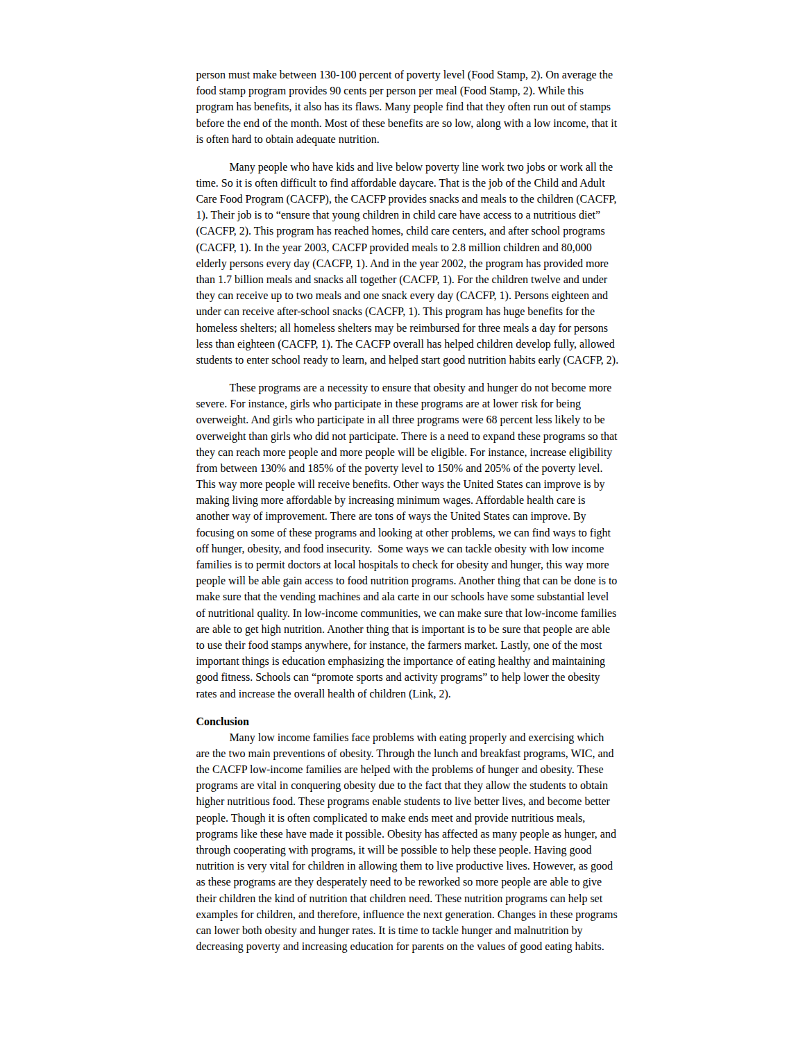person must make between 130-100 percent of poverty level (Food Stamp, 2). On average the food stamp program provides 90 cents per person per meal (Food Stamp, 2). While this program has benefits, it also has its flaws. Many people find that they often run out of stamps before the end of the month. Most of these benefits are so low, along with a low income, that it is often hard to obtain adequate nutrition.
Many people who have kids and live below poverty line work two jobs or work all the time. So it is often difficult to find affordable daycare. That is the job of the Child and Adult Care Food Program (CACFP), the CACFP provides snacks and meals to the children (CACFP, 1). Their job is to “ensure that young children in child care have access to a nutritious diet” (CACFP, 2). This program has reached homes, child care centers, and after school programs (CACFP, 1). In the year 2003, CACFP provided meals to 2.8 million children and 80,000 elderly persons every day (CACFP, 1). And in the year 2002, the program has provided more than 1.7 billion meals and snacks all together (CACFP, 1). For the children twelve and under they can receive up to two meals and one snack every day (CACFP, 1). Persons eighteen and under can receive after-school snacks (CACFP, 1). This program has huge benefits for the homeless shelters; all homeless shelters may be reimbursed for three meals a day for persons less than eighteen (CACFP, 1). The CACFP overall has helped children develop fully, allowed students to enter school ready to learn, and helped start good nutrition habits early (CACFP, 2).
These programs are a necessity to ensure that obesity and hunger do not become more severe. For instance, girls who participate in these programs are at lower risk for being overweight. And girls who participate in all three programs were 68 percent less likely to be overweight than girls who did not participate. There is a need to expand these programs so that they can reach more people and more people will be eligible. For instance, increase eligibility from between 130% and 185% of the poverty level to 150% and 205% of the poverty level. This way more people will receive benefits. Other ways the United States can improve is by making living more affordable by increasing minimum wages. Affordable health care is another way of improvement. There are tons of ways the United States can improve. By focusing on some of these programs and looking at other problems, we can find ways to fight off hunger, obesity, and food insecurity. Some ways we can tackle obesity with low income families is to permit doctors at local hospitals to check for obesity and hunger, this way more people will be able gain access to food nutrition programs. Another thing that can be done is to make sure that the vending machines and ala carte in our schools have some substantial level of nutritional quality. In low-income communities, we can make sure that low-income families are able to get high nutrition. Another thing that is important is to be sure that people are able to use their food stamps anywhere, for instance, the farmers market. Lastly, one of the most important things is education emphasizing the importance of eating healthy and maintaining good fitness. Schools can “promote sports and activity programs” to help lower the obesity rates and increase the overall health of children (Link, 2).
Conclusion
Many low income families face problems with eating properly and exercising which are the two main preventions of obesity. Through the lunch and breakfast programs, WIC, and the CACFP low-income families are helped with the problems of hunger and obesity. These programs are vital in conquering obesity due to the fact that they allow the students to obtain higher nutritious food. These programs enable students to live better lives, and become better people. Though it is often complicated to make ends meet and provide nutritious meals, programs like these have made it possible. Obesity has affected as many people as hunger, and through cooperating with programs, it will be possible to help these people. Having good nutrition is very vital for children in allowing them to live productive lives. However, as good as these programs are they desperately need to be reworked so more people are able to give their children the kind of nutrition that children need. These nutrition programs can help set examples for children, and therefore, influence the next generation. Changes in these programs can lower both obesity and hunger rates. It is time to tackle hunger and malnutrition by decreasing poverty and increasing education for parents on the values of good eating habits.